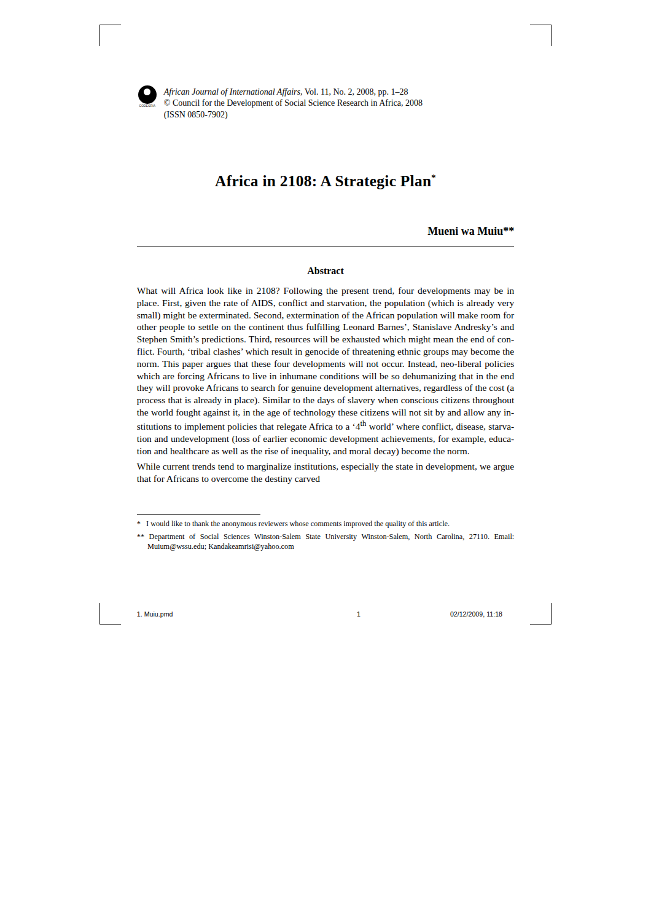CODESRIA
African Journal of International Affairs, Vol. 11, No. 2, 2008, pp. 1–28
© Council for the Development of Social Science Research in Africa, 2008
(ISSN 0850-7902)
Africa in 2108: A Strategic Plan*
Mueni wa Muiu**
Abstract
What will Africa look like in 2108? Following the present trend, four developments may be in place. First, given the rate of AIDS, conflict and starvation, the population (which is already very small) might be exterminated. Second, extermination of the African population will make room for other people to settle on the continent thus fulfilling Leonard Barnes’, Stanislave Andresky’s and Stephen Smith’s predictions. Third, resources will be exhausted which might mean the end of conflict. Fourth, ‘tribal clashes’ which result in genocide of threatening ethnic groups may become the norm. This paper argues that these four developments will not occur. Instead, neo-liberal policies which are forcing Africans to live in inhumane conditions will be so dehumanizing that in the end they will provoke Africans to search for genuine development alternatives, regardless of the cost (a process that is already in place). Similar to the days of slavery when conscious citizens throughout the world fought against it, in the age of technology these citizens will not sit by and allow any institutions to implement policies that relegate Africa to a ‘4th world’ where conflict, disease, starvation and undevelopment (loss of earlier economic development achievements, for example, education and healthcare as well as the rise of inequality, and moral decay) become the norm.
While current trends tend to marginalize institutions, especially the state in development, we argue that for Africans to overcome the destiny carved
* I would like to thank the anonymous reviewers whose comments improved the quality of this article.
** Department of Social Sciences Winston-Salem State University Winston-Salem, North Carolina, 27110. Email: Muium@wssu.edu; Kandakeamrisi@yahoo.com
1. Muiu.pmd 1 02/12/2009, 11:18